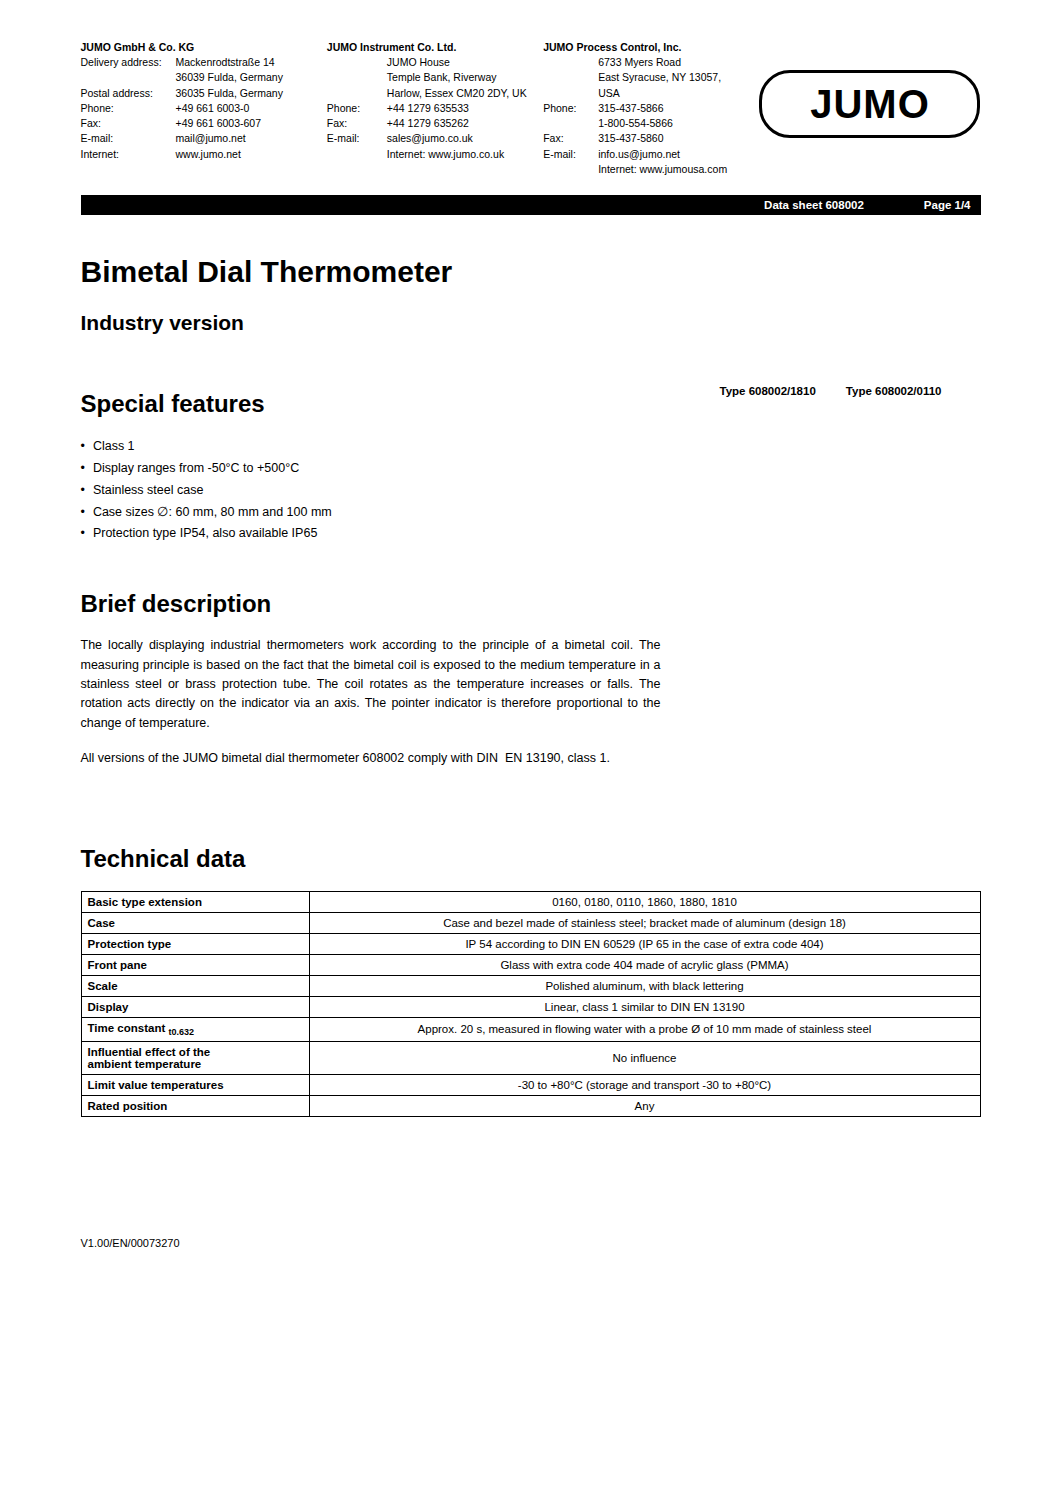JUMO GmbH & Co. KG
Delivery address: Mackenrodtstraße 14
36039 Fulda, Germany
Postal address: 36035 Fulda, Germany
Phone:+49 661 6003-0
Fax:+49 661 6003-607
E-mail: mail@jumo.net
Internet: www.jumo.net
JUMO Instrument Co. Ltd.
JUMO House
Temple Bank, Riverway
Harlow, Essex CM20 2DY, UK
Phone:+44 1279 635533
Fax:+44 1279 635262
E-mail: sales@jumo.co.uk
Internet: www.jumo.co.uk
JUMO Process Control, Inc.
6733 Myers Road
East Syracuse, NY 13057, USA
Phone: 315-437-5866
1-800-554-5866
Fax: 315-437-5860
E-mail: info.us@jumo.net
Internet: www.jumousa.com
JUMO
Data sheet 608002 Page 1/4
Bimetal Dial Thermometer
Industry version
Special features
Class 1
Display ranges from -50°C to +500°C
Stainless steel case
Case sizes ∅: 60 mm, 80 mm and 100 mm
Protection type IP54, also available IP65
Brief description
The locally displaying industrial thermometers work according to the principle of a bimetal coil. The measuring principle is based on the fact that the bimetal coil is exposed to the medium temperature in a stainless steel or brass protection tube. The coil rotates as the temperature increases or falls. The rotation acts directly on the indicator via an axis. The pointer indicator is therefore proportional to the change of temperature.
All versions of the JUMO bimetal dial thermometer 608002 comply with DIN EN 13190, class 1.
Type 608002/1810 Type 608002/0110
Technical data
| Basic type extension | 0160, 0180, 0110, 1860, 1880, 1810 |
| Case | Case and bezel made of stainless steel; bracket made of aluminum (design 18) |
| Protection type | IP 54 according to DIN EN 60529 (IP 65 in the case of extra code 404) |
| Front pane | Glass with extra code 404 made of acrylic glass (PMMA) |
| Scale | Polished aluminum, with black lettering |
| Display | Linear, class 1 similar to DIN EN 13190 |
| Time constant t0.632 | Approx. 20 s, measured in flowing water with a probe Ø of 10 mm made of stainless steel |
| Influential effect of the ambient temperature | No influence |
| Limit value temperatures | -30 to +80°C (storage and transport -30 to +80°C) |
| Rated position | Any |
V1.00/EN/00073270